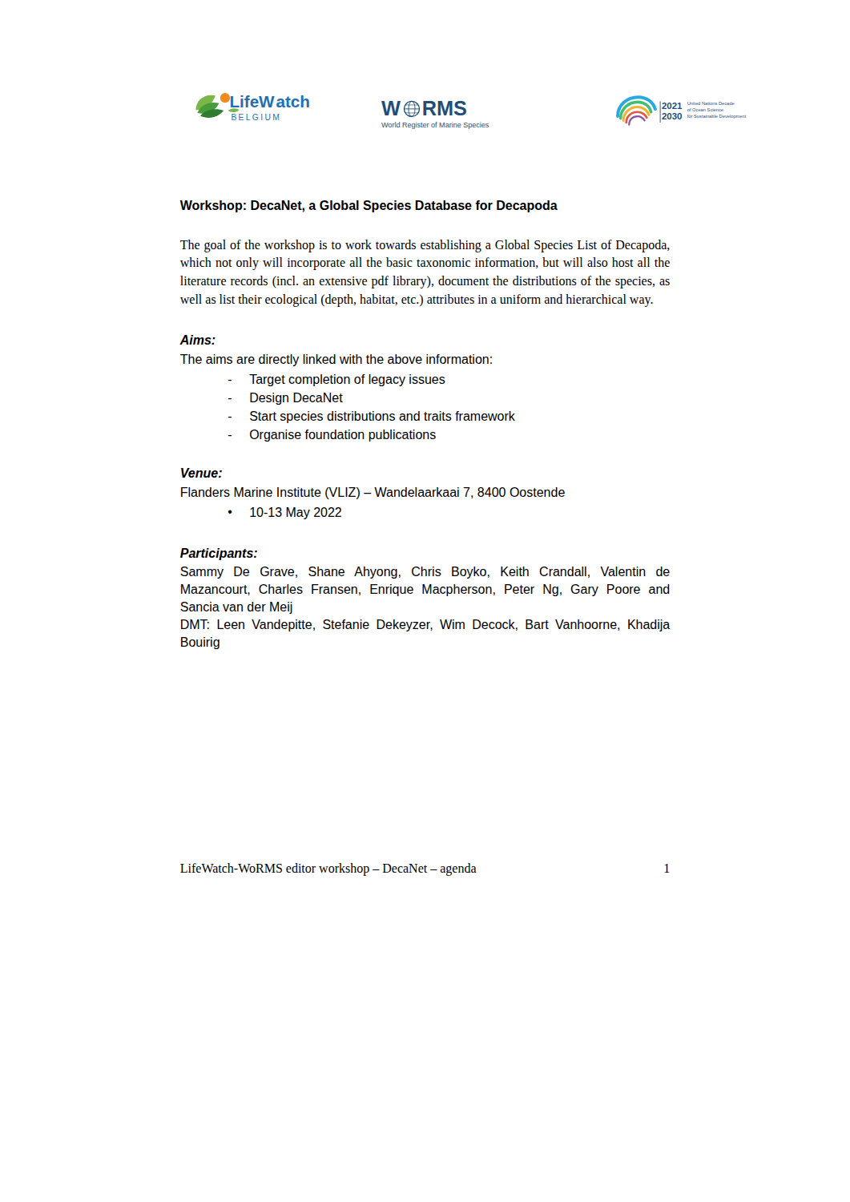Life W atch BELGIUM
W RMS World Register of Marine Species
2021 2030 United Nations Decade of Ocean Science for Sustainable Development
Workshop: DecaNet, a Global Species Database for Decapoda
The goal of the workshop is to work towards establishing a Global Species List of Decapoda, which not only will incorporate all the basic taxonomic information, but will also host all the literature records (incl. an extensive pdf library), document the distributions of the species, as well as list their ecological (depth, habitat, etc.) attributes in a uniform and hierarchical way.
Aims:
The aims are directly linked with the above information:
Target completion of legacy issues
Design DecaNet
Start species distributions and traits framework
Organise foundation publications
Venue:
Flanders Marine Institute (VLIZ) – Wandelaarkaai 7, 8400 Oostende
10-13 May 2022
Participants:
Sammy De Grave, Shane Ahyong, Chris Boyko, Keith Crandall, Valentin de Mazancourt, Charles Fransen, Enrique Macpherson, Peter Ng, Gary Poore and Sancia van der Meij
DMT: Leen Vandepitte, Stefanie Dekeyzer, Wim Decock, Bart Vanhoorne, Khadija Bouirig
LifeWatch-WoRMS editor workshop – DecaNet – agenda 1